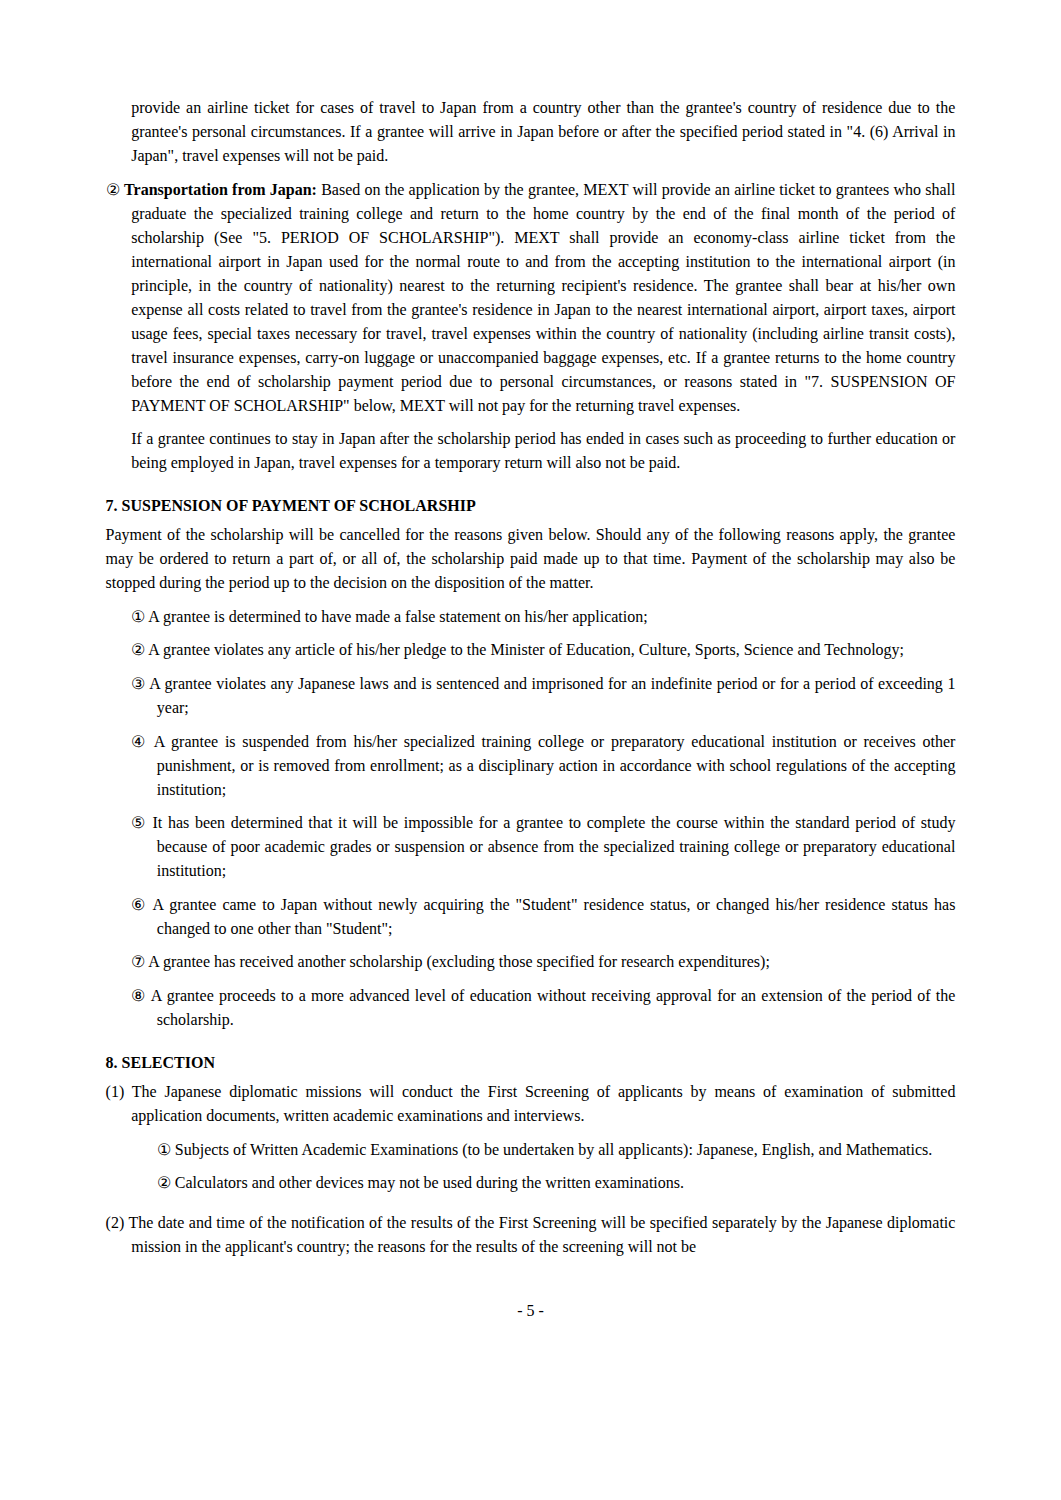provide an airline ticket for cases of travel to Japan from a country other than the grantee's country of residence due to the grantee's personal circumstances. If a grantee will arrive in Japan before or after the specified period stated in "4. (6) Arrival in Japan", travel expenses will not be paid.
② Transportation from Japan: Based on the application by the grantee, MEXT will provide an airline ticket to grantees who shall graduate the specialized training college and return to the home country by the end of the final month of the period of scholarship (See "5. PERIOD OF SCHOLARSHIP"). MEXT shall provide an economy-class airline ticket from the international airport in Japan used for the normal route to and from the accepting institution to the international airport (in principle, in the country of nationality) nearest to the returning recipient's residence. The grantee shall bear at his/her own expense all costs related to travel from the grantee's residence in Japan to the nearest international airport, airport taxes, airport usage fees, special taxes necessary for travel, travel expenses within the country of nationality (including airline transit costs), travel insurance expenses, carry-on luggage or unaccompanied baggage expenses, etc. If a grantee returns to the home country before the end of scholarship payment period due to personal circumstances, or reasons stated in "7. SUSPENSION OF PAYMENT OF SCHOLARSHIP" below, MEXT will not pay for the returning travel expenses.
If a grantee continues to stay in Japan after the scholarship period has ended in cases such as proceeding to further education or being employed in Japan, travel expenses for a temporary return will also not be paid.
7. SUSPENSION OF PAYMENT OF SCHOLARSHIP
Payment of the scholarship will be cancelled for the reasons given below. Should any of the following reasons apply, the grantee may be ordered to return a part of, or all of, the scholarship paid made up to that time. Payment of the scholarship may also be stopped during the period up to the decision on the disposition of the matter.
① A grantee is determined to have made a false statement on his/her application;
② A grantee violates any article of his/her pledge to the Minister of Education, Culture, Sports, Science and Technology;
③ A grantee violates any Japanese laws and is sentenced and imprisoned for an indefinite period or for a period of exceeding 1 year;
④ A grantee is suspended from his/her specialized training college or preparatory educational institution or receives other punishment, or is removed from enrollment; as a disciplinary action in accordance with school regulations of the accepting institution;
⑤ It has been determined that it will be impossible for a grantee to complete the course within the standard period of study because of poor academic grades or suspension or absence from the specialized training college or preparatory educational institution;
⑥ A grantee came to Japan without newly acquiring the "Student" residence status, or changed his/her residence status has changed to one other than "Student";
⑦ A grantee has received another scholarship (excluding those specified for research expenditures);
⑧ A grantee proceeds to a more advanced level of education without receiving approval for an extension of the period of the scholarship.
8. SELECTION
(1) The Japanese diplomatic missions will conduct the First Screening of applicants by means of examination of submitted application documents, written academic examinations and interviews.
① Subjects of Written Academic Examinations (to be undertaken by all applicants): Japanese, English, and Mathematics.
② Calculators and other devices may not be used during the written examinations.
(2) The date and time of the notification of the results of the First Screening will be specified separately by the Japanese diplomatic mission in the applicant's country; the reasons for the results of the screening will not be
- 5 -